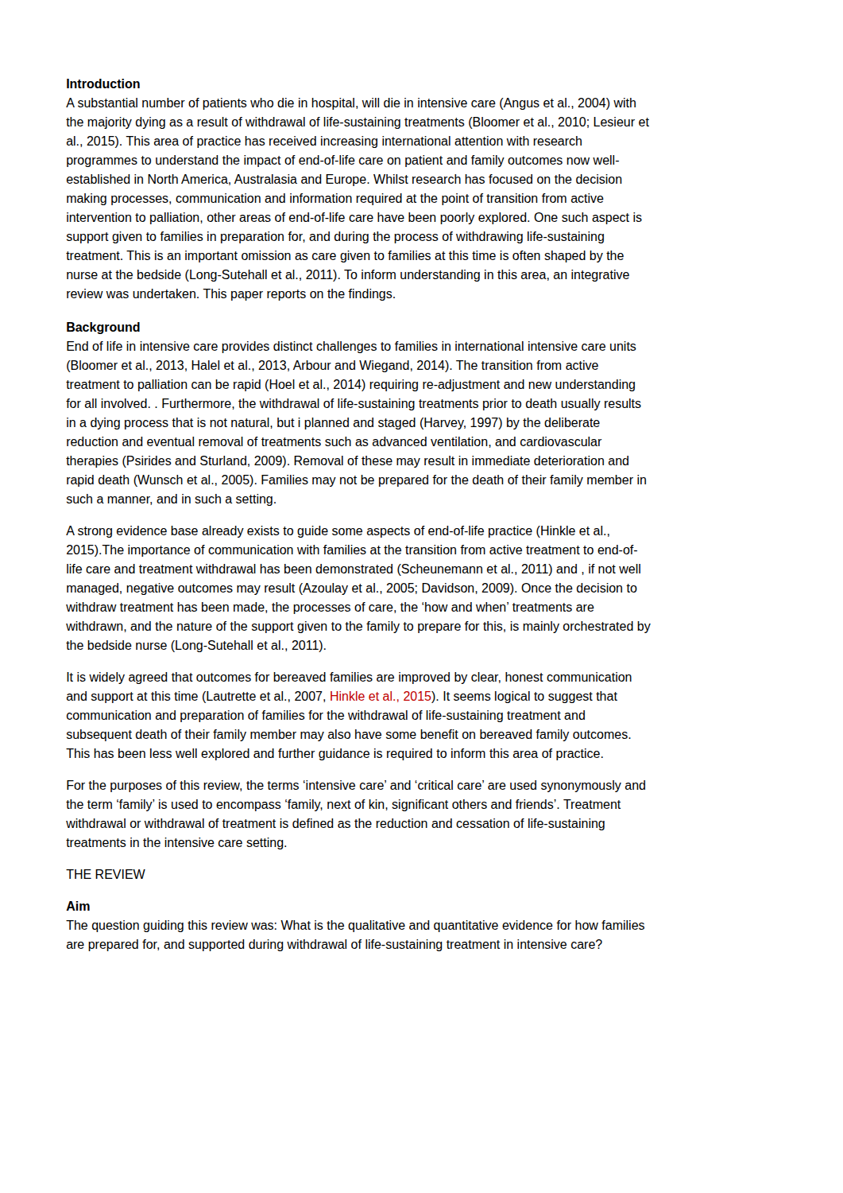Introduction
A substantial number of patients who die in hospital, will die in intensive care (Angus et al., 2004) with the majority dying as a result of withdrawal of life-sustaining treatments (Bloomer et al., 2010; Lesieur et al., 2015). This area of practice has received increasing international attention with research programmes to understand the impact of end-of-life care on patient and family outcomes now well-established in North America, Australasia and Europe. Whilst research has focused on the decision making processes, communication and information required at the point of transition from active intervention to palliation, other areas of end-of-life care have been poorly explored. One such aspect is support given to families in preparation for, and during the process of withdrawing life-sustaining treatment. This is an important omission as care given to families at this time is often shaped by the nurse at the bedside (Long-Sutehall et al., 2011). To inform understanding in this area, an integrative review was undertaken. This paper reports on the findings.
Background
End of life in intensive care provides distinct challenges to families in international intensive care units (Bloomer et al., 2013, Halel et al., 2013, Arbour and Wiegand, 2014). The transition from active treatment to palliation can be rapid (Hoel et al., 2014) requiring re-adjustment and new understanding for all involved. . Furthermore, the withdrawal of life-sustaining treatments prior to death usually results in a dying process that is not natural, but i planned and staged (Harvey, 1997) by the deliberate reduction and eventual removal of treatments such as advanced ventilation, and cardiovascular therapies (Psirides and Sturland, 2009). Removal of these may result in immediate deterioration and rapid death (Wunsch et al., 2005). Families may not be prepared for the death of their family member in such a manner, and in such a setting.
A strong evidence base already exists to guide some aspects of end-of-life practice (Hinkle et al., 2015).The importance of communication with families at the transition from active treatment to end-of-life care and treatment withdrawal has been demonstrated (Scheunemann et al., 2011) and , if not well managed, negative outcomes may result (Azoulay et al., 2005; Davidson, 2009). Once the decision to withdraw treatment has been made, the processes of care, the ‘how and when’ treatments are withdrawn, and the nature of the support given to the family to prepare for this, is mainly orchestrated by the bedside nurse (Long-Sutehall et al., 2011).
It is widely agreed that outcomes for bereaved families are improved by clear, honest communication and support at this time (Lautrette et al., 2007, Hinkle et al., 2015). It seems logical to suggest that communication and preparation of families for the withdrawal of life-sustaining treatment and subsequent death of their family member may also have some benefit on bereaved family outcomes. This has been less well explored and further guidance is required to inform this area of practice.
For the purposes of this review, the terms ‘intensive care’ and ‘critical care’ are used synonymously and the term ‘family’ is used to encompass ‘family, next of kin, significant others and friends’. Treatment withdrawal or withdrawal of treatment is defined as the reduction and cessation of life-sustaining treatments in the intensive care setting.
THE REVIEW
Aim
The question guiding this review was: What is the qualitative and quantitative evidence for how families are prepared for, and supported during withdrawal of life-sustaining treatment in intensive care?